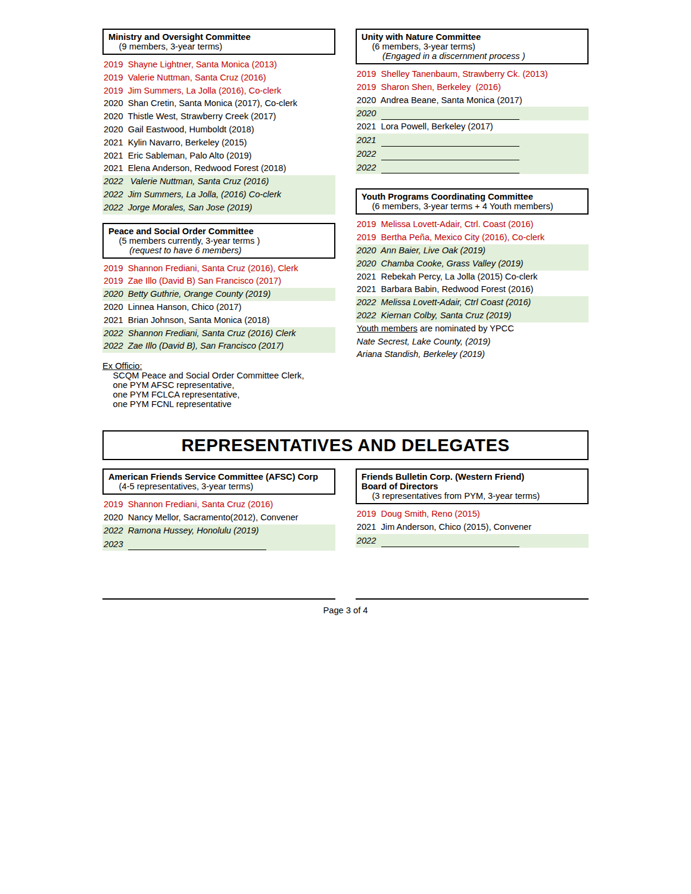Ministry and Oversight Committee
(9 members, 3-year terms)
2019 Shayne Lightner, Santa Monica (2013)
2019 Valerie Nuttman, Santa Cruz (2016)
2019 Jim Summers, La Jolla (2016), Co-clerk
2020 Shan Cretin, Santa Monica (2017), Co-clerk
2020 Thistle West, Strawberry Creek (2017)
2020 Gail Eastwood, Humboldt (2018)
2021 Kylin Navarro, Berkeley (2015)
2021 Eric Sableman, Palo Alto (2019)
2021 Elena Anderson, Redwood Forest (2018)
2022 Valerie Nuttman, Santa Cruz (2016)
2022 Jim Summers, La Jolla, (2016) Co-clerk
2022 Jorge Morales, San Jose (2019)
Peace and Social Order Committee
(5 members currently, 3-year terms )
(request to have 6 members)
2019 Shannon Frediani, Santa Cruz (2016), Clerk
2019 Zae Illo (David B) San Francisco (2017)
2020 Betty Guthrie, Orange County (2019)
2020 Linnea Hanson, Chico (2017)
2021 Brian Johnson, Santa Monica (2018)
2022 Shannon Frediani, Santa Cruz (2016) Clerk
2022 Zae Illo (David B), San Francisco (2017)
Ex Officio:
SCQM Peace and Social Order Committee Clerk,
one PYM AFSC representative,
one PYM FCLCA representative,
one PYM FCNL representative
Unity with Nature Committee
(6 members, 3-year terms)
(Engaged in a discernment process )
2019 Shelley Tanenbaum, Strawberry Ck. (2013)
2019 Sharon Shen, Berkeley (2016)
2020 Andrea Beane, Santa Monica (2017)
2020
2021 Lora Powell, Berkeley (2017)
2021
2022
2022
Youth Programs Coordinating Committee
(6 members, 3-year terms + 4 Youth members)
2019 Melissa Lovett-Adair, Ctrl. Coast (2016)
2019 Bertha Peña, Mexico City (2016), Co-clerk
2020 Ann Baier, Live Oak (2019)
2020 Chamba Cooke, Grass Valley (2019)
2021 Rebekah Percy, La Jolla (2015) Co-clerk
2021 Barbara Babin, Redwood Forest (2016)
2022 Melissa Lovett-Adair, Ctrl Coast (2016)
2022 Kiernan Colby, Santa Cruz (2019)
Youth members are nominated by YPCC
Nate Secrest, Lake County, (2019)
Ariana Standish, Berkeley (2019)
REPRESENTATIVES AND DELEGATES
American Friends Service Committee (AFSC) Corp
(4-5 representatives, 3-year terms)
2019 Shannon Frediani, Santa Cruz (2016)
2020 Nancy Mellor, Sacramento(2012), Convener
2022 Ramona Hussey, Honolulu (2019)
2023
Friends Bulletin Corp. (Western Friend)
Board of Directors
(3 representatives from PYM, 3-year terms)
2019 Doug Smith, Reno (2015)
2021 Jim Anderson, Chico (2015), Convener
2022
Page 3 of 4